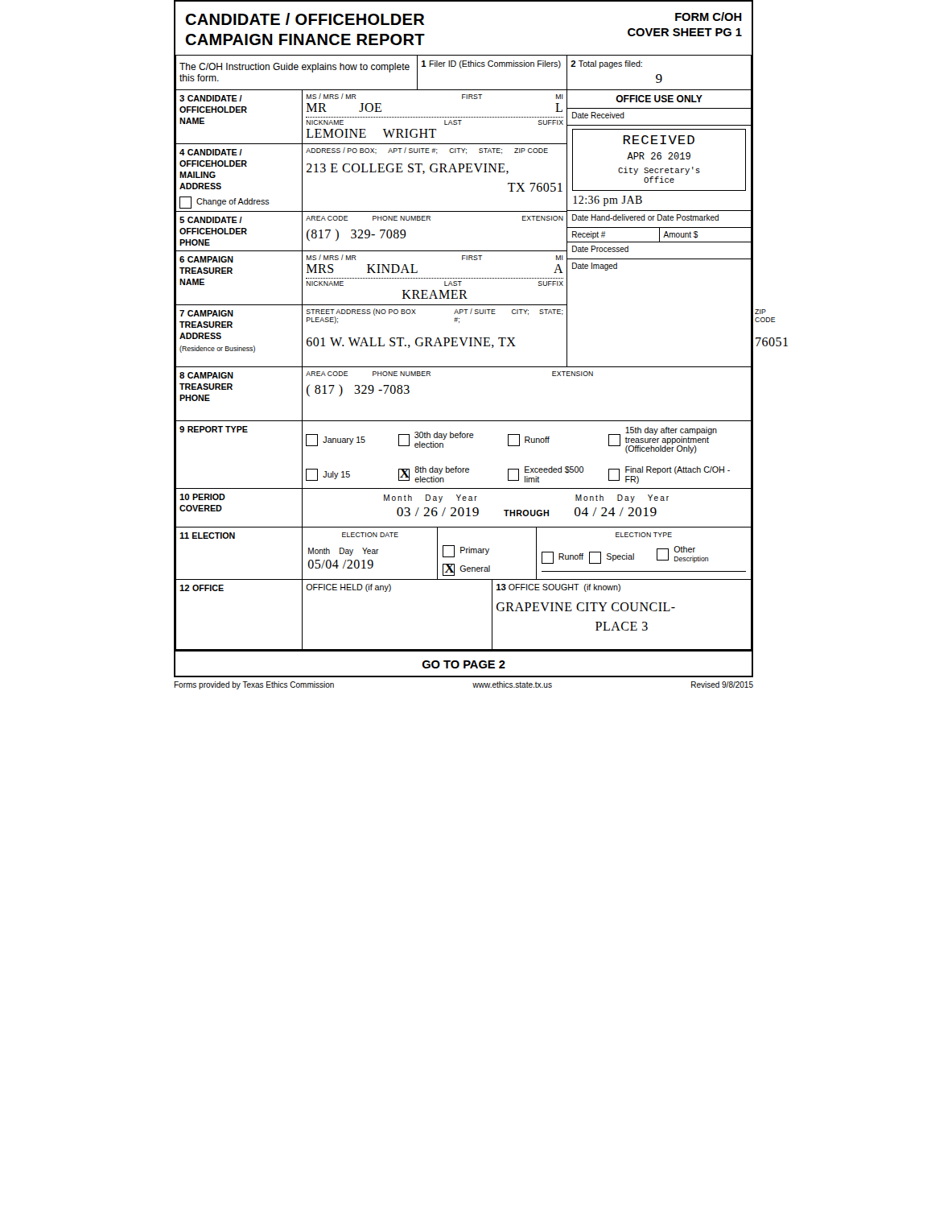CANDIDATE / OFFICEHOLDER
CAMPAIGN FINANCE REPORT
FORM C/OH
COVER SHEET PG 1
| The C/OH Instruction Guide explains how to complete this form. | 1 Filer ID (Ethics Commission Filers) | 2 Total pages filed: 9 |
| 3 CANDIDATE / OFFICEHOLDER NAME | MS / MRS / MR FIRST MI MR JOE L NICKNAME LAST SUFFIX LEMOINE WRIGHT | OFFICE USE ONLY Date Received RECEIVED APR 26 2019 City Secretary's Office 12:36 pm JAB Date Hand-delivered or Date Postmarked Receipt # Amount $ Date Processed Date Imaged |
| 4 CANDIDATE / OFFICEHOLDER MAILING ADDRESS Change of Address | ADDRESS / PO BOX; APT / SUITE #; CITY; STATE; ZIP CODE 213 E COLLEGE ST, GRAPEVINE, TX 76051 |
| 5 CANDIDATE / OFFICEHOLDER PHONE | AREA CODE PHONE NUMBER EXTENSION (817 ) 329- 7089 |
| 6 CAMPAIGN TREASURER NAME | MS / MRS / MR FIRST MI MRS KINDAL A NICKNAME LAST SUFFIX KREAMER |
| 7 CAMPAIGN TREASURER ADDRESS (Residence or Business) | STREET ADDRESS (NO PO BOX PLEASE); APT / SUITE #; CITY; STATE; 601 W. WALL ST., GRAPEVINE, TX | ZIP CODE 76051 |
| 8 CAMPAIGN TREASURER PHONE | AREA CODE PHONE NUMBER EXTENSION ( 817 ) 329 -7083 |
| 9 REPORT TYPE | January 15 30th day before election Runoff 15th day after campaign treasurer appointment (Officeholder Only) July 15 8th day before election Exceeded $500 limit Final Report (Attach C/OH - FR) |
| 10 PERIOD COVERED | Month Day Year Month Day Year 03 / 26 / 2019 THROUGH 04 / 24 / 2019 |
| 11 ELECTION | ELECTION DATE Month Day Year 05/04 /2019 Primary General ELECTION TYPE Runoff Special Other Description |
| 12 OFFICE | OFFICE HELD (if any) | 13 OFFICE SOUGHT (if known) GRAPEVINE CITY COUNCIL- PLACE 3 |
GO TO PAGE 2
Forms provided by Texas Ethics Commission
www.ethics.state.tx.us
Revised 9/8/2015